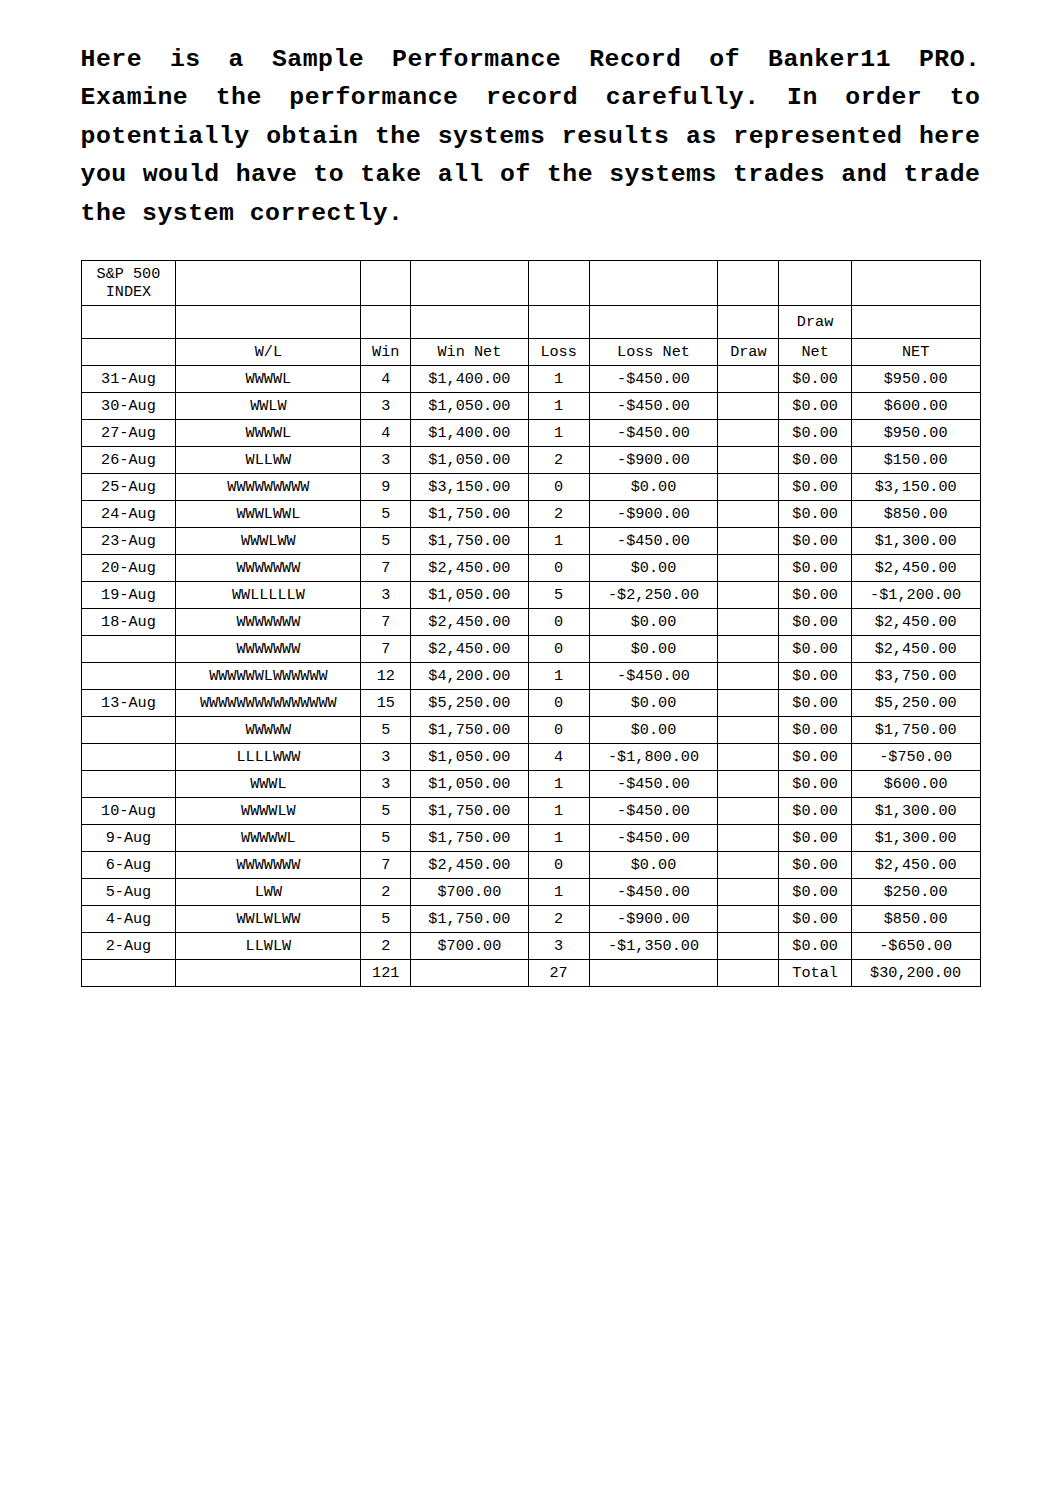Here is a Sample Performance Record of Banker11 PRO. Examine the performance record carefully. In order to potentially obtain the systems results as represented here you would have to take all of the systems trades and trade the system correctly.
| S&P 500 INDEX | | | | | | | | |
| --- | --- | --- | --- | --- | --- | --- | --- | --- |
| | | | | | | | Draw | |
| | W/L | Win | Win Net | Loss | Loss Net | Draw | Net | NET |
| 31-Aug | WWWWL | 4 | $1,400.00 | 1 | -$450.00 | | $0.00 | $950.00 |
| 30-Aug | WWLW | 3 | $1,050.00 | 1 | -$450.00 | | $0.00 | $600.00 |
| 27-Aug | WWWWL | 4 | $1,400.00 | 1 | -$450.00 | | $0.00 | $950.00 |
| 26-Aug | WLLWW | 3 | $1,050.00 | 2 | -$900.00 | | $0.00 | $150.00 |
| 25-Aug | WWWWWWWWW | 9 | $3,150.00 | 0 | $0.00 | | $0.00 | $3,150.00 |
| 24-Aug | WWWLWWL | 5 | $1,750.00 | 2 | -$900.00 | | $0.00 | $850.00 |
| 23-Aug | WWWLWW | 5 | $1,750.00 | 1 | -$450.00 | | $0.00 | $1,300.00 |
| 20-Aug | WWWWWWW | 7 | $2,450.00 | 0 | $0.00 | | $0.00 | $2,450.00 |
| 19-Aug | WWLLLLLW | 3 | $1,050.00 | 5 | -$2,250.00 | | $0.00 | -$1,200.00 |
| 18-Aug | WWWWWWW | 7 | $2,450.00 | 0 | $0.00 | | $0.00 | $2,450.00 |
| | WWWWWWW | 7 | $2,450.00 | 0 | $0.00 | | $0.00 | $2,450.00 |
| | WWWWWWLWWWWWW | 12 | $4,200.00 | 1 | -$450.00 | | $0.00 | $3,750.00 |
| 13-Aug | WWWWWWWWWWWWWWW | 15 | $5,250.00 | 0 | $0.00 | | $0.00 | $5,250.00 |
| | WWWWW | 5 | $1,750.00 | 0 | $0.00 | | $0.00 | $1,750.00 |
| | LLLLWWW | 3 | $1,050.00 | 4 | -$1,800.00 | | $0.00 | -$750.00 |
| | WWWL | 3 | $1,050.00 | 1 | -$450.00 | | $0.00 | $600.00 |
| 10-Aug | WWWWLW | 5 | $1,750.00 | 1 | -$450.00 | | $0.00 | $1,300.00 |
| 9-Aug | WWWWWL | 5 | $1,750.00 | 1 | -$450.00 | | $0.00 | $1,300.00 |
| 6-Aug | WWWWWWW | 7 | $2,450.00 | 0 | $0.00 | | $0.00 | $2,450.00 |
| 5-Aug | LWW | 2 | $700.00 | 1 | -$450.00 | | $0.00 | $250.00 |
| 4-Aug | WWLWLWW | 5 | $1,750.00 | 2 | -$900.00 | | $0.00 | $850.00 |
| 2-Aug | LLWLW | 2 | $700.00 | 3 | -$1,350.00 | | $0.00 | -$650.00 |
| | | 121 | | 27 | | | Total | $30,200.00 |